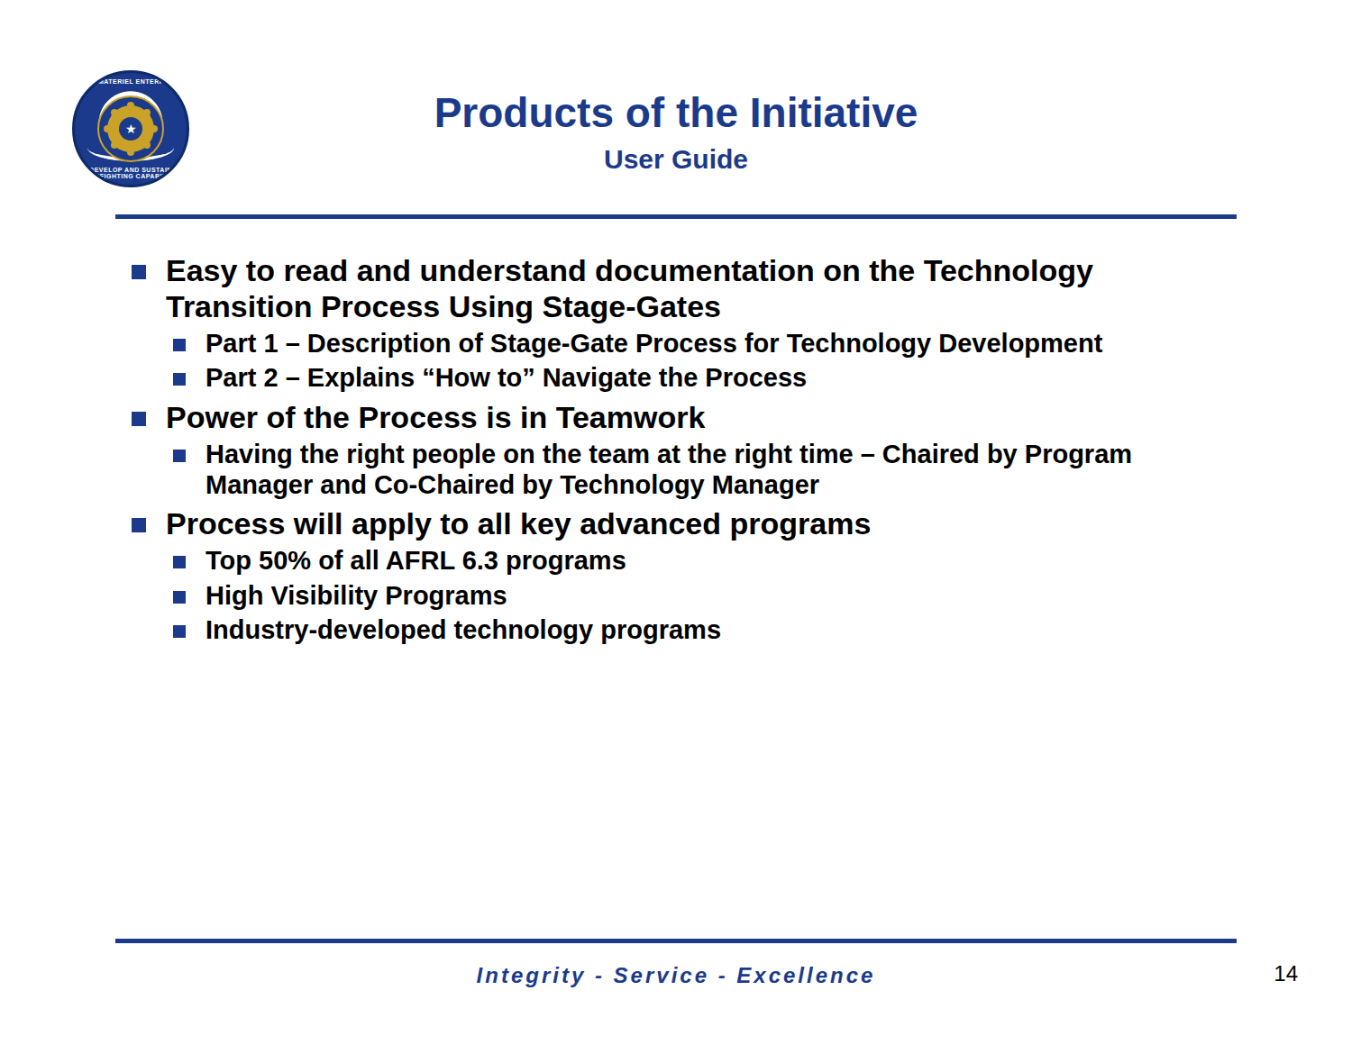ONE MATERIEL ENTERPRISE
★
DEVELOP AND SUSTAIN WARFIGHTING CAPABILITY
Products of the Initiative
User Guide
Easy to read and understand documentation on the Technology Transition Process Using Stage-Gates
Part 1 – Description of Stage-Gate Process for Technology Development
Part 2 – Explains “How to” Navigate the Process
Power of the Process is in Teamwork
Having the right people on the team at the right time – Chaired by Program Manager and Co-Chaired by Technology Manager
Process will apply to all key advanced programs
Top 50% of all AFRL 6.3 programs
High Visibility Programs
Industry-developed technology programs
Integrity - Service - Excellence
14